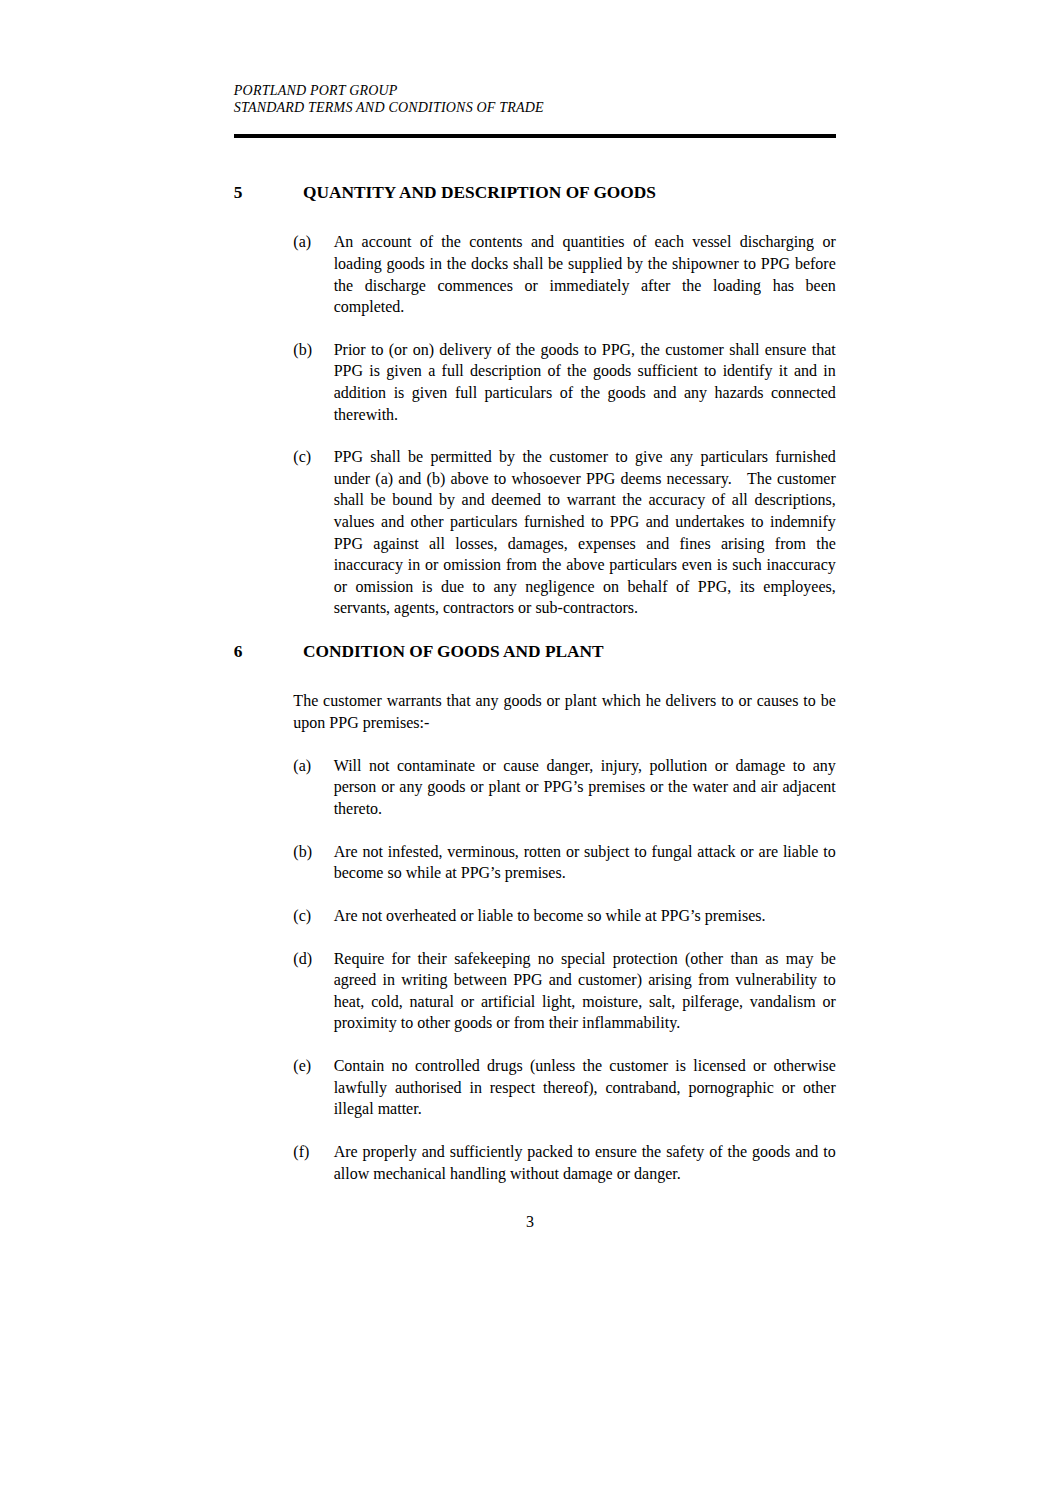PORTLAND PORT GROUP
STANDARD TERMS AND CONDITIONS OF TRADE
5 QUANTITY AND DESCRIPTION OF GOODS
(a) An account of the contents and quantities of each vessel discharging or loading goods in the docks shall be supplied by the shipowner to PPG before the discharge commences or immediately after the loading has been completed.
(b) Prior to (or on) delivery of the goods to PPG, the customer shall ensure that PPG is given a full description of the goods sufficient to identify it and in addition is given full particulars of the goods and any hazards connected therewith.
(c) PPG shall be permitted by the customer to give any particulars furnished under (a) and (b) above to whosoever PPG deems necessary. The customer shall be bound by and deemed to warrant the accuracy of all descriptions, values and other particulars furnished to PPG and undertakes to indemnify PPG against all losses, damages, expenses and fines arising from the inaccuracy in or omission from the above particulars even is such inaccuracy or omission is due to any negligence on behalf of PPG, its employees, servants, agents, contractors or sub-contractors.
6 CONDITION OF GOODS AND PLANT
The customer warrants that any goods or plant which he delivers to or causes to be upon PPG premises:-
(a) Will not contaminate or cause danger, injury, pollution or damage to any person or any goods or plant or PPG’s premises or the water and air adjacent thereto.
(b) Are not infested, verminous, rotten or subject to fungal attack or are liable to become so while at PPG’s premises.
(c) Are not overheated or liable to become so while at PPG’s premises.
(d) Require for their safekeeping no special protection (other than as may be agreed in writing between PPG and customer) arising from vulnerability to heat, cold, natural or artificial light, moisture, salt, pilferage, vandalism or proximity to other goods or from their inflammability.
(e) Contain no controlled drugs (unless the customer is licensed or otherwise lawfully authorised in respect thereof), contraband, pornographic or other illegal matter.
(f) Are properly and sufficiently packed to ensure the safety of the goods and to allow mechanical handling without damage or danger.
3